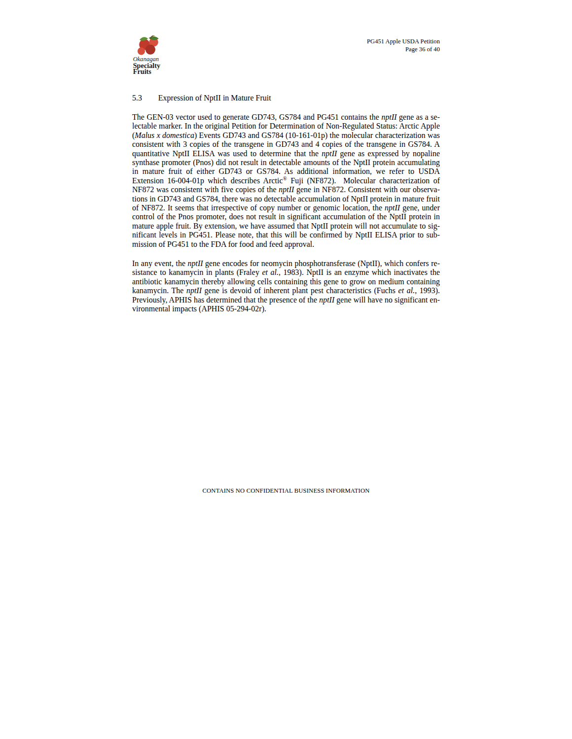Okanagan Specialty Fruits
PG451 Apple USDA Petition
Page 36 of 40
5.3 Expression of NptII in Mature Fruit
The GEN-03 vector used to generate GD743, GS784 and PG451 contains the nptII gene as a selectable marker. In the original Petition for Determination of Non-Regulated Status: Arctic Apple (Malus x domestica) Events GD743 and GS784 (10-161-01p) the molecular characterization was consistent with 3 copies of the transgene in GD743 and 4 copies of the transgene in GS784. A quantitative NptII ELISA was used to determine that the nptII gene as expressed by nopaline synthase promoter (Pnos) did not result in detectable amounts of the NptII protein accumulating in mature fruit of either GD743 or GS784. As additional information, we refer to USDA Extension 16-004-01p which describes Arctic® Fuji (NF872). Molecular characterization of NF872 was consistent with five copies of the nptII gene in NF872. Consistent with our observations in GD743 and GS784, there was no detectable accumulation of NptII protein in mature fruit of NF872. It seems that irrespective of copy number or genomic location, the nptII gene, under control of the Pnos promoter, does not result in significant accumulation of the NptII protein in mature apple fruit. By extension, we have assumed that NptII protein will not accumulate to significant levels in PG451. Please note, that this will be confirmed by NptII ELISA prior to submission of PG451 to the FDA for food and feed approval.
In any event, the nptII gene encodes for neomycin phosphotransferase (NptII), which confers resistance to kanamycin in plants (Fraley et al., 1983). NptII is an enzyme which inactivates the antibiotic kanamycin thereby allowing cells containing this gene to grow on medium containing kanamycin. The nptII gene is devoid of inherent plant pest characteristics (Fuchs et al., 1993). Previously, APHIS has determined that the presence of the nptII gene will have no significant environmental impacts (APHIS 05-294-02r).
CONTAINS NO CONFIDENTIAL BUSINESS INFORMATION